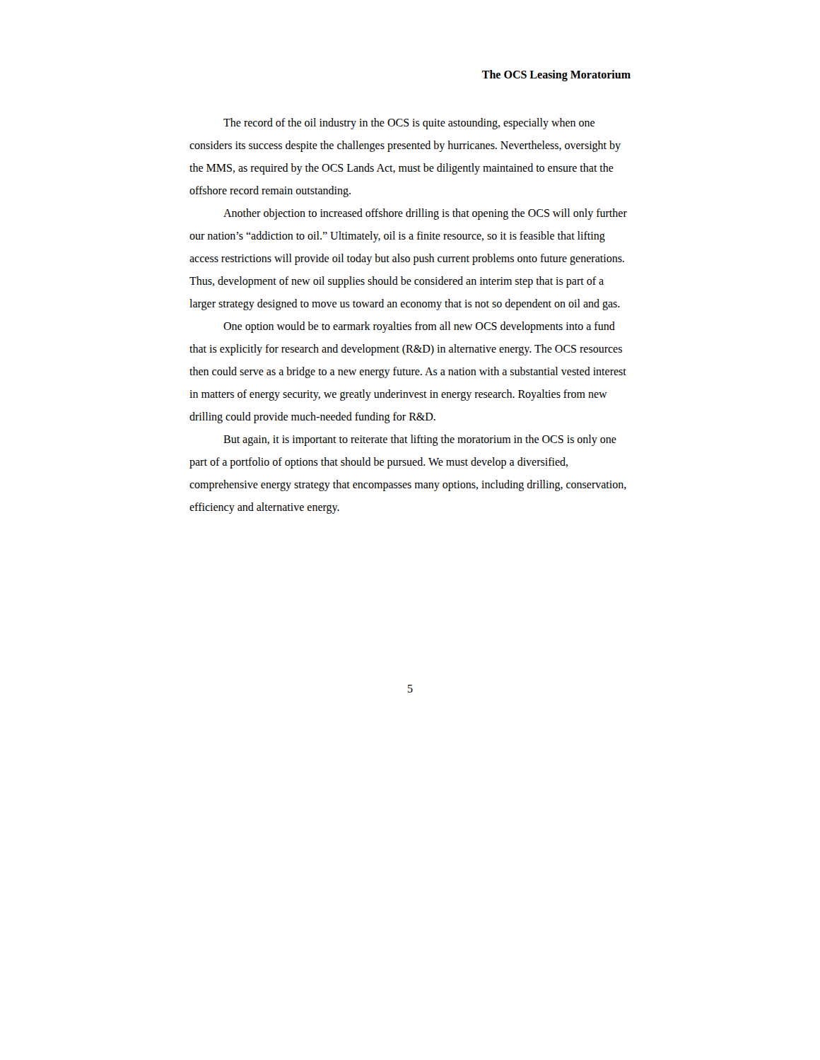The OCS Leasing Moratorium
The record of the oil industry in the OCS is quite astounding, especially when one considers its success despite the challenges presented by hurricanes. Nevertheless, oversight by the MMS, as required by the OCS Lands Act, must be diligently maintained to ensure that the offshore record remain outstanding.
Another objection to increased offshore drilling is that opening the OCS will only further our nation’s “addiction to oil.” Ultimately, oil is a finite resource, so it is feasible that lifting access restrictions will provide oil today but also push current problems onto future generations. Thus, development of new oil supplies should be considered an interim step that is part of a larger strategy designed to move us toward an economy that is not so dependent on oil and gas.
One option would be to earmark royalties from all new OCS developments into a fund that is explicitly for research and development (R&D) in alternative energy. The OCS resources then could serve as a bridge to a new energy future. As a nation with a substantial vested interest in matters of energy security, we greatly underinvest in energy research. Royalties from new drilling could provide much-needed funding for R&D.
But again, it is important to reiterate that lifting the moratorium in the OCS is only one part of a portfolio of options that should be pursued. We must develop a diversified, comprehensive energy strategy that encompasses many options, including drilling, conservation, efficiency and alternative energy.
5